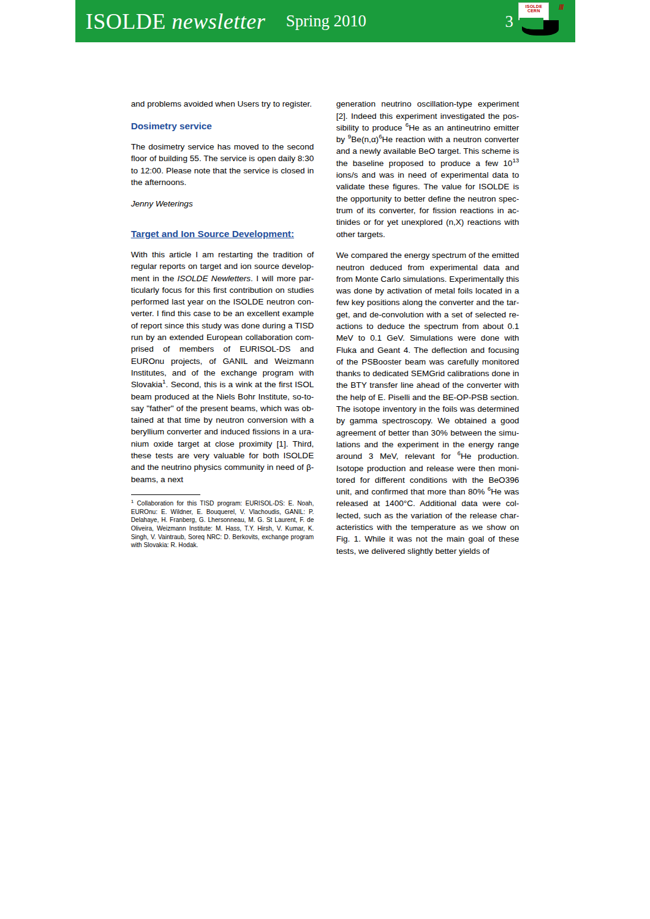ISOLDE newsletter
Spring 2010
3
ISOLDE
CERN
///
and problems avoided when Users try to register.
Dosimetry service
The dosimetry service has moved to the second floor of building 55. The service is open daily 8:30 to 12:00. Please note that the service is closed in the afternoons.
Jenny Weterings
Target and Ion Source Development:
With this article I am restarting the tradition of regular reports on target and ion source development in the ISOLDE Newletters. I will more particularly focus for this first contribution on studies performed last year on the ISOLDE neutron converter. I find this case to be an excellent example of report since this study was done during a TISD run by an extended European collaboration comprised of members of EURISOL-DS and EUROnu projects, of GANIL and Weizmann Institutes, and of the exchange program with Slovakia1. Second, this is a wink at the first ISOL beam produced at the Niels Bohr Institute, so-to-say "father" of the present beams, which was obtained at that time by neutron conversion with a beryllium converter and induced fissions in a uranium oxide target at close proximity [1]. Third, these tests are very valuable for both ISOLDE and the neutrino physics community in need of β-beams, a next
1 Collaboration for this TISD program: EURISOL-DS: E. Noah, EUROnu: E. Wildner, E. Bouquerel, V. Vlachoudis, GANIL: P. Delahaye, H. Franberg, G. Lhersonneau, M. G. St Laurent, F. de Oliveira, Weizmann Institute: M. Hass, T.Y. Hirsh, V. Kumar, K. Singh, V. Vaintraub, Soreq NRC: D. Berkovits, exchange program with Slovakia: R. Hodak.
generation neutrino oscillation-type experiment [2]. Indeed this experiment investigated the possibility to produce 6He as an antineutrino emitter by 9Be(n,α)6He reaction with a neutron converter and a newly available BeO target. This scheme is the baseline proposed to produce a few 1013 ions/s and was in need of experimental data to validate these figures. The value for ISOLDE is the opportunity to better define the neutron spectrum of its converter, for fission reactions in actinides or for yet unexplored (n,X) reactions with other targets.
We compared the energy spectrum of the emitted neutron deduced from experimental data and from Monte Carlo simulations. Experimentally this was done by activation of metal foils located in a few key positions along the converter and the target, and de-convolution with a set of selected reactions to deduce the spectrum from about 0.1 MeV to 0.1 GeV. Simulations were done with Fluka and Geant 4. The deflection and focusing of the PSBooster beam was carefully monitored thanks to dedicated SEMGrid calibrations done in the BTY transfer line ahead of the converter with the help of E. Piselli and the BE-OP-PSB section. The isotope inventory in the foils was determined by gamma spectroscopy. We obtained a good agreement of better than 30% between the simulations and the experiment in the energy range around 3 MeV, relevant for 6He production. Isotope production and release were then monitored for different conditions with the BeO396 unit, and confirmed that more than 80% 6He was released at 1400°C. Additional data were collected, such as the variation of the release characteristics with the temperature as we show on Fig. 1. While it was not the main goal of these tests, we delivered slightly better yields of